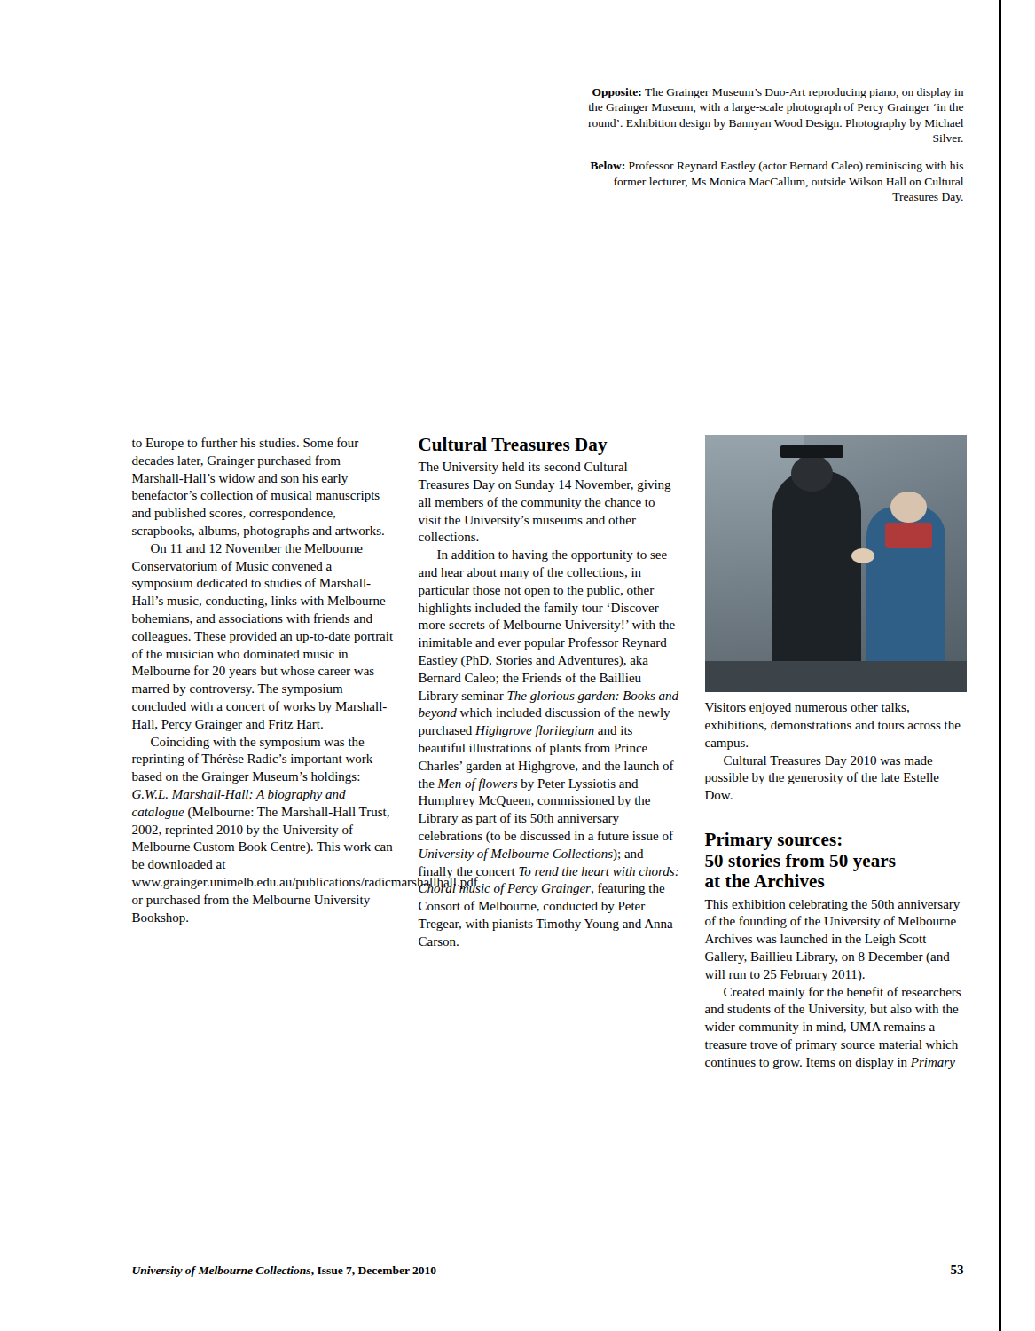Opposite: The Grainger Museum’s Duo-Art reproducing piano, on display in the Grainger Museum, with a large-scale photograph of Percy Grainger ‘in the round’. Exhibition design by Bannyan Wood Design. Photography by Michael Silver.
Below: Professor Reynard Eastley (actor Bernard Caleo) reminiscing with his former lecturer, Ms Monica MacCallum, outside Wilson Hall on Cultural Treasures Day.
to Europe to further his studies. Some four decades later, Grainger purchased from Marshall-Hall’s widow and son his early benefactor’s collection of musical manuscripts and published scores, correspondence, scrapbooks, albums, photographs and artworks.
On 11 and 12 November the Melbourne Conservatorium of Music convened a symposium dedicated to studies of Marshall-Hall’s music, conducting, links with Melbourne bohemians, and associations with friends and colleagues. These provided an up-to-date portrait of the musician who dominated music in Melbourne for 20 years but whose career was marred by controversy. The symposium concluded with a concert of works by Marshall-Hall, Percy Grainger and Fritz Hart.
Coinciding with the symposium was the reprinting of Thérèse Radic’s important work based on the Grainger Museum’s holdings: G.W.L. Marshall-Hall: A biography and catalogue (Melbourne: The Marshall-Hall Trust, 2002, reprinted 2010 by the University of Melbourne Custom Book Centre). This work can be downloaded at www.grainger.unimelb.edu.au/publications/radicmarshallhall.pdf or purchased from the Melbourne University Bookshop.
Cultural Treasures Day
The University held its second Cultural Treasures Day on Sunday 14 November, giving all members of the community the chance to visit the University’s museums and other collections.
In addition to having the opportunity to see and hear about many of the collections, in particular those not open to the public, other highlights included the family tour ‘Discover more secrets of Melbourne University!’ with the inimitable and ever popular Professor Reynard Eastley (PhD, Stories and Adventures), aka Bernard Caleo; the Friends of the Baillieu Library seminar The glorious garden: Books and beyond which included discussion of the newly purchased Highgrove florilegium and its beautiful illustrations of plants from Prince Charles’ garden at Highgrove, and the launch of the Men of flowers by Peter Lyssiotis and Humphrey McQueen, commissioned by the Library as part of its 50th anniversary celebrations (to be discussed in a future issue of University of Melbourne Collections); and finally the concert To rend the heart with chords: Choral music of Percy Grainger, featuring the Consort of Melbourne, conducted by Peter Tregear, with pianists Timothy Young and Anna Carson.
Visitors enjoyed numerous other talks, exhibitions, demonstrations and tours across the campus.
Cultural Treasures Day 2010 was made possible by the generosity of the late Estelle Dow.
Primary sources:
50 stories from 50 years
at the Archives
This exhibition celebrating the 50th anniversary of the founding of the University of Melbourne Archives was launched in the Leigh Scott Gallery, Baillieu Library, on 8 December (and will run to 25 February 2011).
Created mainly for the benefit of researchers and students of the University, but also with the wider community in mind, UMA remains a treasure trove of primary source material which continues to grow. Items on display in Primary
University of Melbourne Collections, Issue 7, December 2010
53